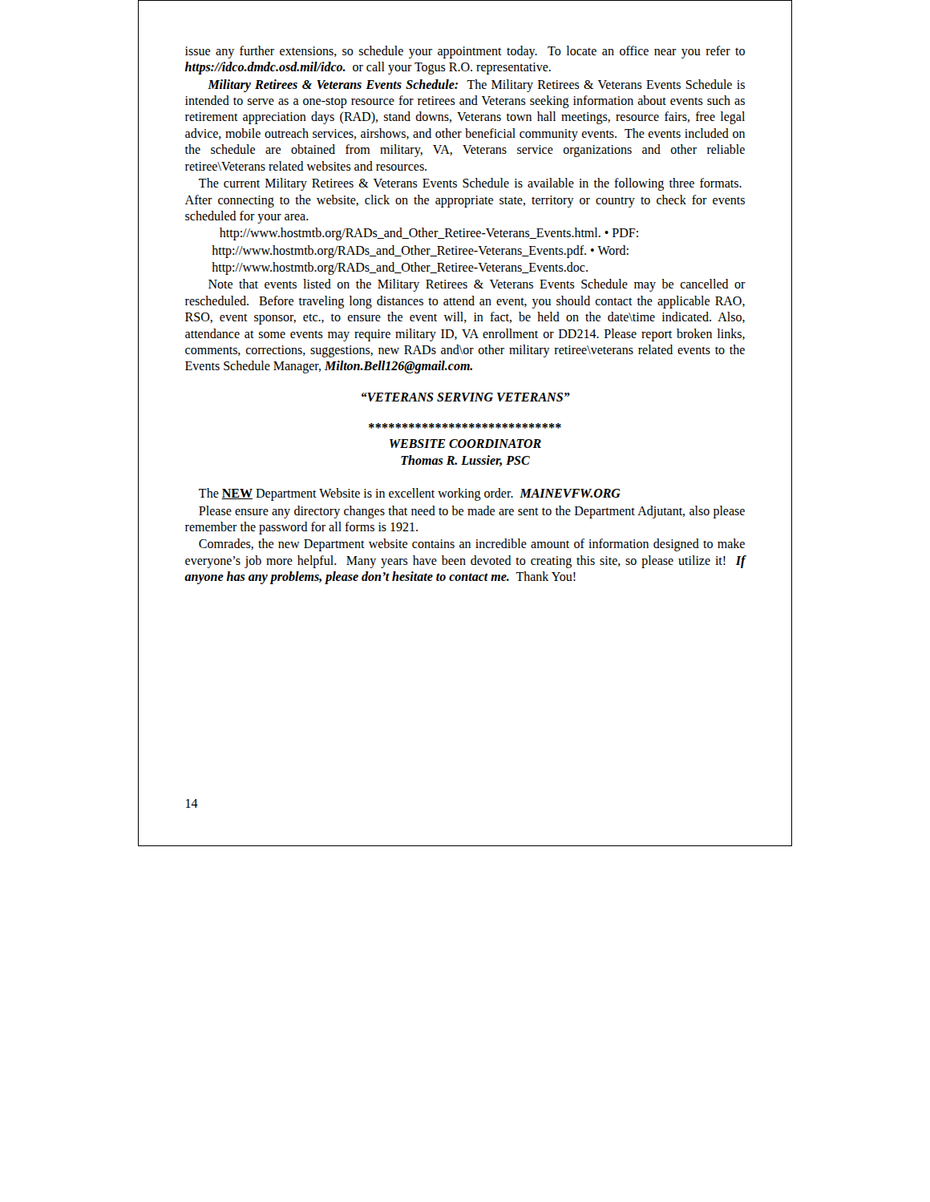issue any further extensions, so schedule your appointment today. To locate an office near you refer to https://idco.dmdc.osd.mil/idco. or call your Togus R.O. representative.
Military Retirees & Veterans Events Schedule: The Military Retirees & Veterans Events Schedule is intended to serve as a one-stop resource for retirees and Veterans seeking information about events such as retirement appreciation days (RAD), stand downs, Veterans town hall meetings, resource fairs, free legal advice, mobile outreach services, airshows, and other beneficial community events. The events included on the schedule are obtained from military, VA, Veterans service organizations and other reliable retiree\Veterans related websites and resources.
The current Military Retirees & Veterans Events Schedule is available in the following three formats. After connecting to the website, click on the appropriate state, territory or country to check for events scheduled for your area.
http://www.hostmtb.org/RADs_and_Other_Retiree-Veterans_Events.html. • PDF:
http://www.hostmtb.org/RADs_and_Other_Retiree-Veterans_Events.pdf. • Word:
http://www.hostmtb.org/RADs_and_Other_Retiree-Veterans_Events.doc.
Note that events listed on the Military Retirees & Veterans Events Schedule may be cancelled or rescheduled. Before traveling long distances to attend an event, you should contact the applicable RAO, RSO, event sponsor, etc., to ensure the event will, in fact, be held on the date\time indicated. Also, attendance at some events may require military ID, VA enrollment or DD214. Please report broken links, comments, corrections, suggestions, new RADs and\or other military retiree\veterans related events to the Events Schedule Manager, Milton.Bell126@gmail.com.
“VETERANS SERVING VETERANS”
*****************************
WEBSITE COORDINATOR
Thomas R. Lussier, PSC
The NEW Department Website is in excellent working order. MAINEVFW.ORG
Please ensure any directory changes that need to be made are sent to the Department Adjutant, also please remember the password for all forms is 1921.
Comrades, the new Department website contains an incredible amount of information designed to make everyone’s job more helpful. Many years have been devoted to creating this site, so please utilize it! If anyone has any problems, please don’t hesitate to contact me. Thank You!
14